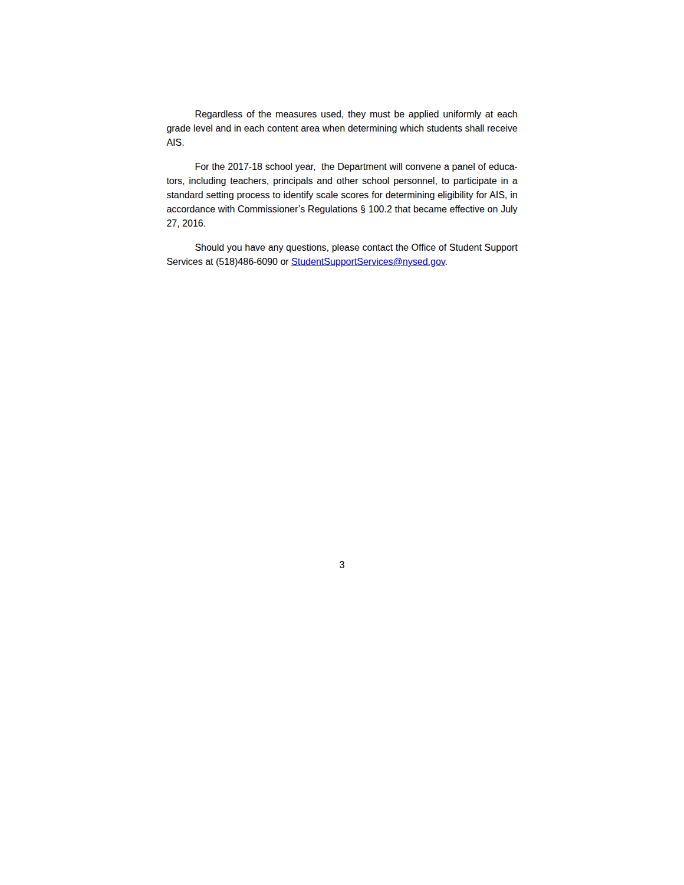Regardless of the measures used, they must be applied uniformly at each grade level and in each content area when determining which students shall receive AIS.
For the 2017-18 school year, the Department will convene a panel of educators, including teachers, principals and other school personnel, to participate in a standard setting process to identify scale scores for determining eligibility for AIS, in accordance with Commissioner’s Regulations § 100.2 that became effective on July 27, 2016.
Should you have any questions, please contact the Office of Student Support Services at (518)486-6090 or StudentSupportServices@nysed.gov.
3